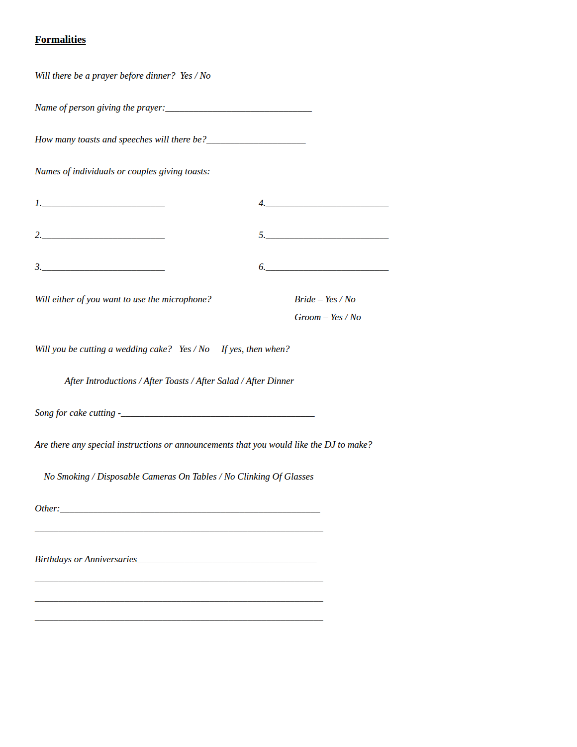Formalities
Will there be a prayer before dinner? Yes / No
Name of person giving the prayer:_______________________________
How many toasts and speeches will there be?_____________________
Names of individuals or couples giving toasts:
1.__________________________ 4.__________________________
2.__________________________ 5.__________________________
3.__________________________ 6.__________________________
Will either of you want to use the microphone?
Bride – Yes / No
Groom – Yes / No
Will you be cutting a wedding cake? Yes / No If yes, then when?
After Introductions / After Toasts / After Salad / After Dinner
Song for cake cutting -_________________________________________
Are there any special instructions or announcements that you would like the DJ to make?
No Smoking / Disposable Cameras On Tables / No Clinking Of Glasses
Other:_______________________________________________________
_____________________________________________________________
Birthdays or Anniversaries______________________________________
_____________________________________________________________
_____________________________________________________________
_____________________________________________________________